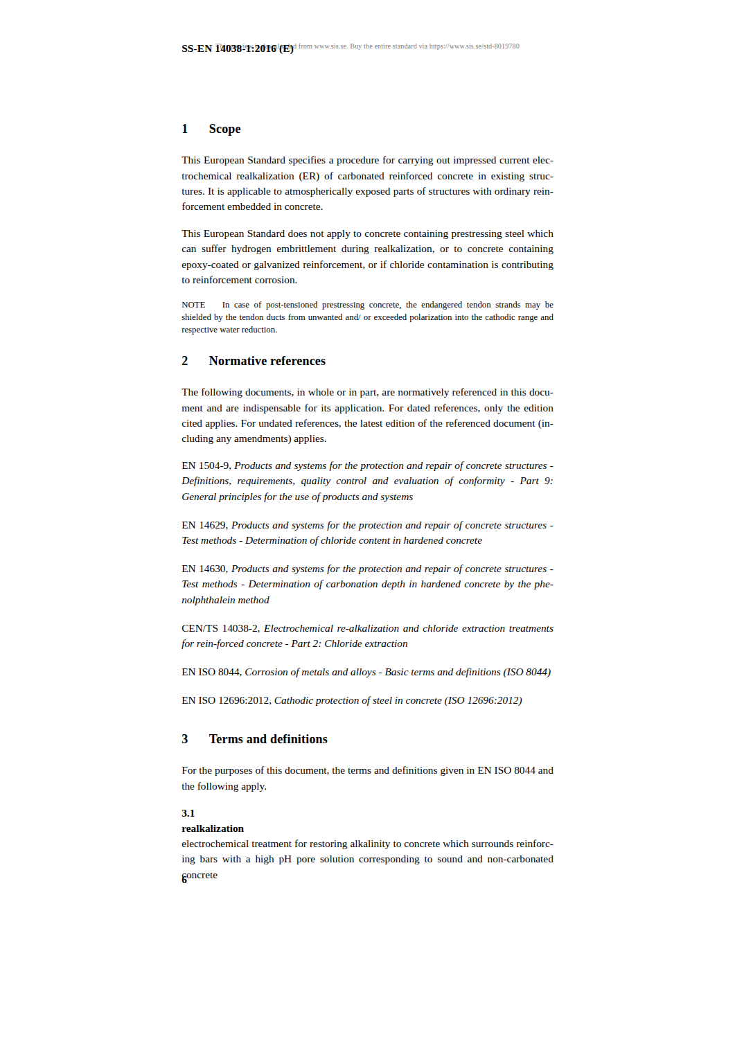This preview is downloaded from www.sis.se. Buy the entire standard via https://www.sis.se/std-8019780
SS-EN 14038-1:2016 (E)
1 Scope
This European Standard specifies a procedure for carrying out impressed current electrochemical realkalization (ER) of carbonated reinforced concrete in existing structures. It is applicable to atmospherically exposed parts of structures with ordinary reinforcement embedded in concrete.
This European Standard does not apply to concrete containing prestressing steel which can suffer hydrogen embrittlement during realkalization, or to concrete containing epoxy-coated or galvanized reinforcement, or if chloride contamination is contributing to reinforcement corrosion.
NOTEIn case of post-tensioned prestressing concrete, the endangered tendon strands may be shielded by the tendon ducts from unwanted and/ or exceeded polarization into the cathodic range and respective water reduction.
2 Normative references
The following documents, in whole or in part, are normatively referenced in this document and are indispensable for its application. For dated references, only the edition cited applies. For undated references, the latest edition of the referenced document (including any amendments) applies.
EN 1504-9, Products and systems for the protection and repair of concrete structures - Definitions, requirements, quality control and evaluation of conformity - Part 9: General principles for the use of products and systems
EN 14629, Products and systems for the protection and repair of concrete structures - Test methods - Determination of chloride content in hardened concrete
EN 14630, Products and systems for the protection and repair of concrete structures - Test methods - Determination of carbonation depth in hardened concrete by the phenolphthalein method
CEN/TS 14038-2, Electrochemical re-alkalization and chloride extraction treatments for rein-forced concrete - Part 2: Chloride extraction
EN ISO 8044, Corrosion of metals and alloys - Basic terms and definitions (ISO 8044)
EN ISO 12696:2012, Cathodic protection of steel in concrete (ISO 12696:2012)
3 Terms and definitions
For the purposes of this document, the terms and definitions given in EN ISO 8044 and the following apply.
3.1
realkalization
electrochemical treatment for restoring alkalinity to concrete which surrounds reinforcing bars with a high pH pore solution corresponding to sound and non-carbonated concrete
6